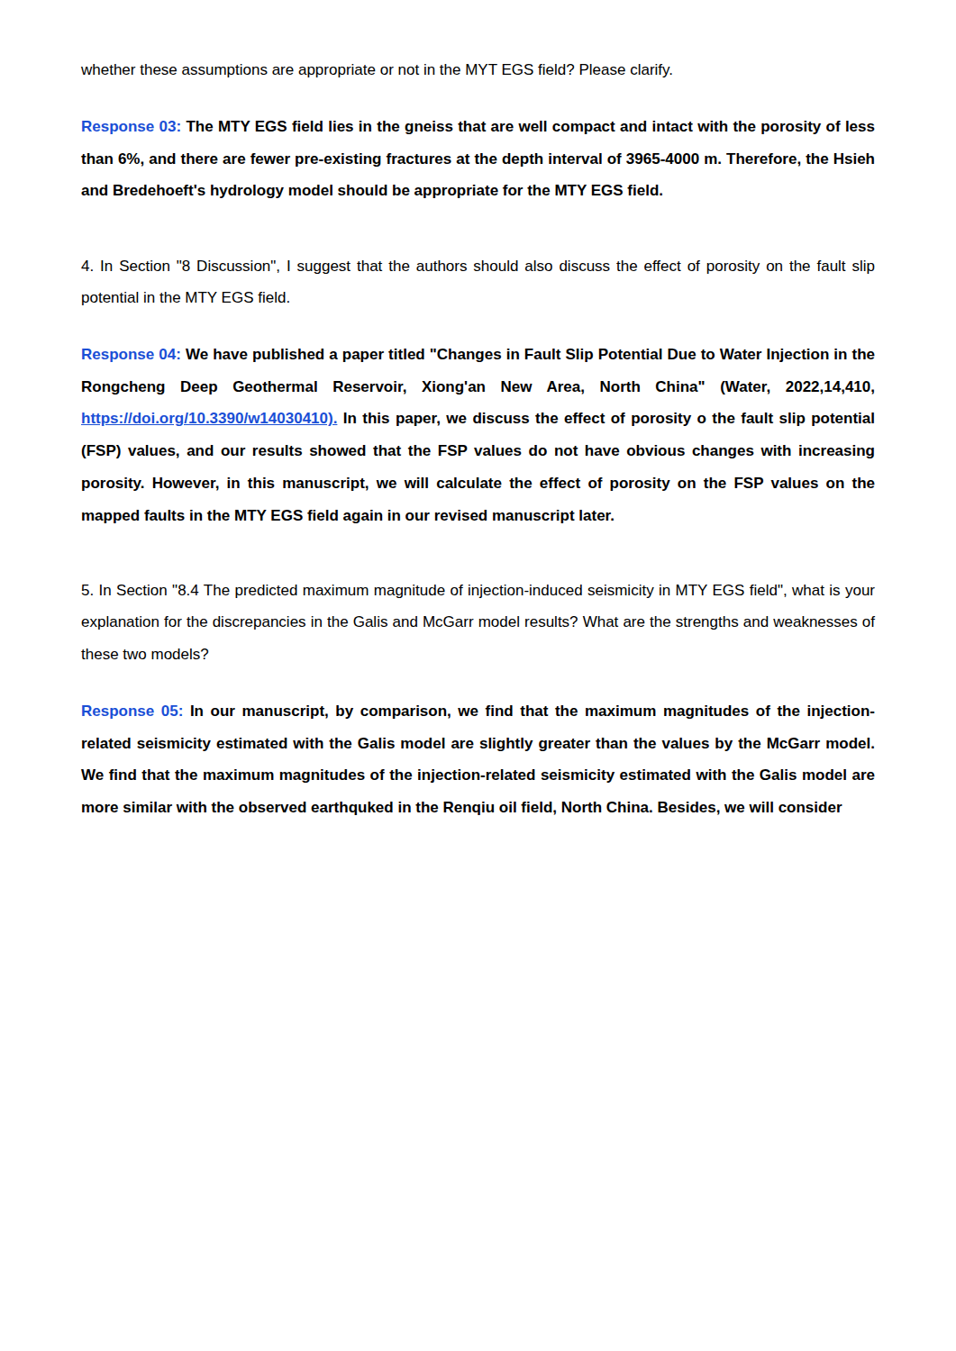whether these assumptions are appropriate or not in the MYT EGS field? Please clarify.
Response 03: The MTY EGS field lies in the gneiss that are well compact and intact with the porosity of less than 6%, and there are fewer pre-existing fractures at the depth interval of 3965-4000 m. Therefore, the Hsieh and Bredehoeft's hydrology model should be appropriate for the MTY EGS field.
4. In Section "8 Discussion", I suggest that the authors should also discuss the effect of porosity on the fault slip potential in the MTY EGS field.
Response 04: We have published a paper titled "Changes in Fault Slip Potential Due to Water Injection in the Rongcheng Deep Geothermal Reservoir, Xiong'an New Area, North China" (Water, 2022,14,410, https://doi.org/10.3390/w14030410). In this paper, we discuss the effect of porosity o the fault slip potential (FSP) values, and our results showed that the FSP values do not have obvious changes with increasing porosity. However, in this manuscript, we will calculate the effect of porosity on the FSP values on the mapped faults in the MTY EGS field again in our revised manuscript later.
5. In Section "8.4 The predicted maximum magnitude of injection-induced seismicity in MTY EGS field", what is your explanation for the discrepancies in the Galis and McGarr model results? What are the strengths and weaknesses of these two models?
Response 05: In our manuscript, by comparison, we find that the maximum magnitudes of the injection-related seismicity estimated with the Galis model are slightly greater than the values by the McGarr model. We find that the maximum magnitudes of the injection-related seismicity estimated with the Galis model are more similar with the observed earthquked in the Renqiu oil field, North China. Besides, we will consider